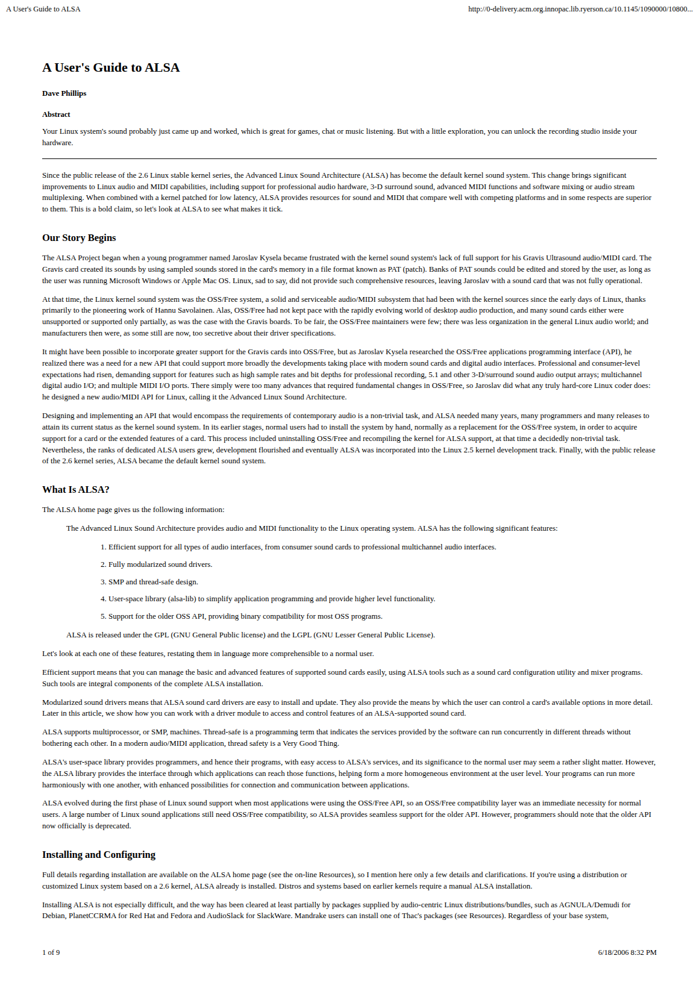A User's Guide to ALSA
http://0-delivery.acm.org.innopac.lib.ryerson.ca/10.1145/1090000/10800...
A User's Guide to ALSA
Dave Phillips
Abstract
Your Linux system's sound probably just came up and worked, which is great for games, chat or music listening. But with a little exploration, you can unlock the recording studio inside your hardware.
Since the public release of the 2.6 Linux stable kernel series, the Advanced Linux Sound Architecture (ALSA) has become the default kernel sound system. This change brings significant improvements to Linux audio and MIDI capabilities, including support for professional audio hardware, 3-D surround sound, advanced MIDI functions and software mixing or audio stream multiplexing. When combined with a kernel patched for low latency, ALSA provides resources for sound and MIDI that compare well with competing platforms and in some respects are superior to them. This is a bold claim, so let's look at ALSA to see what makes it tick.
Our Story Begins
The ALSA Project began when a young programmer named Jaroslav Kysela became frustrated with the kernel sound system's lack of full support for his Gravis Ultrasound audio/MIDI card. The Gravis card created its sounds by using sampled sounds stored in the card's memory in a file format known as PAT (patch). Banks of PAT sounds could be edited and stored by the user, as long as the user was running Microsoft Windows or Apple Mac OS. Linux, sad to say, did not provide such comprehensive resources, leaving Jaroslav with a sound card that was not fully operational.
At that time, the Linux kernel sound system was the OSS/Free system, a solid and serviceable audio/MIDI subsystem that had been with the kernel sources since the early days of Linux, thanks primarily to the pioneering work of Hannu Savolainen. Alas, OSS/Free had not kept pace with the rapidly evolving world of desktop audio production, and many sound cards either were unsupported or supported only partially, as was the case with the Gravis boards. To be fair, the OSS/Free maintainers were few; there was less organization in the general Linux audio world; and manufacturers then were, as some still are now, too secretive about their driver specifications.
It might have been possible to incorporate greater support for the Gravis cards into OSS/Free, but as Jaroslav Kysela researched the OSS/Free applications programming interface (API), he realized there was a need for a new API that could support more broadly the developments taking place with modern sound cards and digital audio interfaces. Professional and consumer-level expectations had risen, demanding support for features such as high sample rates and bit depths for professional recording, 5.1 and other 3-D/surround sound audio output arrays; multichannel digital audio I/O; and multiple MIDI I/O ports. There simply were too many advances that required fundamental changes in OSS/Free, so Jaroslav did what any truly hard-core Linux coder does: he designed a new audio/MIDI API for Linux, calling it the Advanced Linux Sound Architecture.
Designing and implementing an API that would encompass the requirements of contemporary audio is a non-trivial task, and ALSA needed many years, many programmers and many releases to attain its current status as the kernel sound system. In its earlier stages, normal users had to install the system by hand, normally as a replacement for the OSS/Free system, in order to acquire support for a card or the extended features of a card. This process included uninstalling OSS/Free and recompiling the kernel for ALSA support, at that time a decidedly non-trivial task. Nevertheless, the ranks of dedicated ALSA users grew, development flourished and eventually ALSA was incorporated into the Linux 2.5 kernel development track. Finally, with the public release of the 2.6 kernel series, ALSA became the default kernel sound system.
What Is ALSA?
The ALSA home page gives us the following information:
The Advanced Linux Sound Architecture provides audio and MIDI functionality to the Linux operating system. ALSA has the following significant features:
Efficient support for all types of audio interfaces, from consumer sound cards to professional multichannel audio interfaces.
Fully modularized sound drivers.
SMP and thread-safe design.
User-space library (alsa-lib) to simplify application programming and provide higher level functionality.
Support for the older OSS API, providing binary compatibility for most OSS programs.
ALSA is released under the GPL (GNU General Public license) and the LGPL (GNU Lesser General Public License).
Let's look at each one of these features, restating them in language more comprehensible to a normal user.
Efficient support means that you can manage the basic and advanced features of supported sound cards easily, using ALSA tools such as a sound card configuration utility and mixer programs. Such tools are integral components of the complete ALSA installation.
Modularized sound drivers means that ALSA sound card drivers are easy to install and update. They also provide the means by which the user can control a card's available options in more detail. Later in this article, we show how you can work with a driver module to access and control features of an ALSA-supported sound card.
ALSA supports multiprocessor, or SMP, machines. Thread-safe is a programming term that indicates the services provided by the software can run concurrently in different threads without bothering each other. In a modern audio/MIDI application, thread safety is a Very Good Thing.
ALSA's user-space library provides programmers, and hence their programs, with easy access to ALSA's services, and its significance to the normal user may seem a rather slight matter. However, the ALSA library provides the interface through which applications can reach those functions, helping form a more homogeneous environment at the user level. Your programs can run more harmoniously with one another, with enhanced possibilities for connection and communication between applications.
ALSA evolved during the first phase of Linux sound support when most applications were using the OSS/Free API, so an OSS/Free compatibility layer was an immediate necessity for normal users. A large number of Linux sound applications still need OSS/Free compatibility, so ALSA provides seamless support for the older API. However, programmers should note that the older API now officially is deprecated.
Installing and Configuring
Full details regarding installation are available on the ALSA home page (see the on-line Resources), so I mention here only a few details and clarifications. If you're using a distribution or customized Linux system based on a 2.6 kernel, ALSA already is installed. Distros and systems based on earlier kernels require a manual ALSA installation.
Installing ALSA is not especially difficult, and the way has been cleared at least partially by packages supplied by audio-centric Linux distributions/bundles, such as AGNULA/Demudi for Debian, PlanetCCRMA for Red Hat and Fedora and AudioSlack for SlackWare. Mandrake users can install one of Thac's packages (see Resources). Regardless of your base system,
1 of 9
6/18/2006 8:32 PM